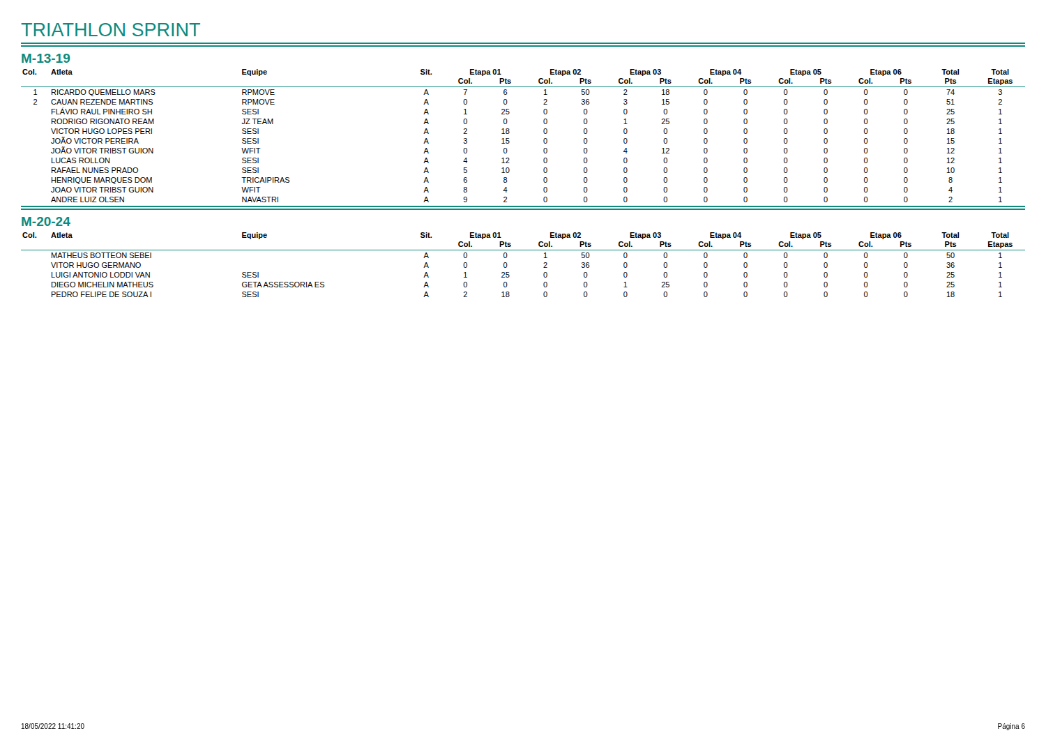TRIATHLON SPRINT
M-13-19
| Col. | Atleta | Equipe | Sit. | Etapa 01 | Etapa 02 | Etapa 03 | Etapa 04 | Etapa 05 | Etapa 06 | Total | Total |
| --- | --- | --- | --- | --- | --- | --- | --- | --- | --- | --- | --- |
| | | | | Col. | Pts | Col. | Pts | Col. | Pts | Col. | Pts | Col. | Pts | Col. | Pts | Pts | Etapas |
| 1 | RICARDO QUEMELLO MARS | RPMOVE | A | 7 | 6 | 1 | 50 | 2 | 18 | 0 | 0 | 0 | 0 | 0 | 0 | 74 | 3 |
| 2 | CAUAN REZENDE MARTINS | RPMOVE | A | 0 | 0 | 2 | 36 | 3 | 15 | 0 | 0 | 0 | 0 | 0 | 0 | 51 | 2 |
| | FLÁVIO RAUL PINHEIRO SH | SESI | A | 1 | 25 | 0 | 0 | 0 | 0 | 0 | 0 | 0 | 0 | 0 | 0 | 25 | 1 |
| | RODRIGO RIGONATO REAM | JZ TEAM | A | 0 | 0 | 0 | 0 | 1 | 25 | 0 | 0 | 0 | 0 | 0 | 0 | 25 | 1 |
| | VICTOR HUGO LOPES PERI | SESI | A | 2 | 18 | 0 | 0 | 0 | 0 | 0 | 0 | 0 | 0 | 0 | 0 | 18 | 1 |
| | JOÃO VICTOR PEREIRA | SESI | A | 3 | 15 | 0 | 0 | 0 | 0 | 0 | 0 | 0 | 0 | 0 | 0 | 15 | 1 |
| | JOÃO VITOR TRIBST GUION | WFIT | A | 0 | 0 | 0 | 0 | 4 | 12 | 0 | 0 | 0 | 0 | 0 | 0 | 12 | 1 |
| | LUCAS ROLLON | SESI | A | 4 | 12 | 0 | 0 | 0 | 0 | 0 | 0 | 0 | 0 | 0 | 0 | 12 | 1 |
| | RAFAEL NUNES PRADO | SESI | A | 5 | 10 | 0 | 0 | 0 | 0 | 0 | 0 | 0 | 0 | 0 | 0 | 10 | 1 |
| | HENRIQUE MARQUES DOM | TRICAIPIRAS | A | 6 | 8 | 0 | 0 | 0 | 0 | 0 | 0 | 0 | 0 | 0 | 0 | 8 | 1 |
| | JOAO VITOR TRIBST GUION | WFIT | A | 8 | 4 | 0 | 0 | 0 | 0 | 0 | 0 | 0 | 0 | 0 | 0 | 4 | 1 |
| | ANDRE LUIZ OLSEN | NAVASTRI | A | 9 | 2 | 0 | 0 | 0 | 0 | 0 | 0 | 0 | 0 | 0 | 0 | 2 | 1 |
M-20-24
| Col. | Atleta | Equipe | Sit. | Etapa 01 | Etapa 02 | Etapa 03 | Etapa 04 | Etapa 05 | Etapa 06 | Total | Total |
| --- | --- | --- | --- | --- | --- | --- | --- | --- | --- | --- | --- |
| | | | | Col. | Pts | Col. | Pts | Col. | Pts | Col. | Pts | Col. | Pts | Col. | Pts | Pts | Etapas |
| | MATHEUS BOTTEON SEBEI | | A | 0 | 0 | 1 | 50 | 0 | 0 | 0 | 0 | 0 | 0 | 0 | 0 | 50 | 1 |
| | VITOR HUGO GERMANO | | A | 0 | 0 | 2 | 36 | 0 | 0 | 0 | 0 | 0 | 0 | 0 | 0 | 36 | 1 |
| | LUIGI ANTONIO LODDI VAN | SESI | A | 1 | 25 | 0 | 0 | 0 | 0 | 0 | 0 | 0 | 0 | 0 | 0 | 25 | 1 |
| | DIEGO MICHELIN MATHEUS | GETA ASSESSORIA ES | A | 0 | 0 | 0 | 0 | 1 | 25 | 0 | 0 | 0 | 0 | 0 | 0 | 25 | 1 |
| | PEDRO FELIPE DE SOUZA I | SESI | A | 2 | 18 | 0 | 0 | 0 | 0 | 0 | 0 | 0 | 0 | 0 | 0 | 18 | 1 |
18/05/2022 11:41:20 Página 6